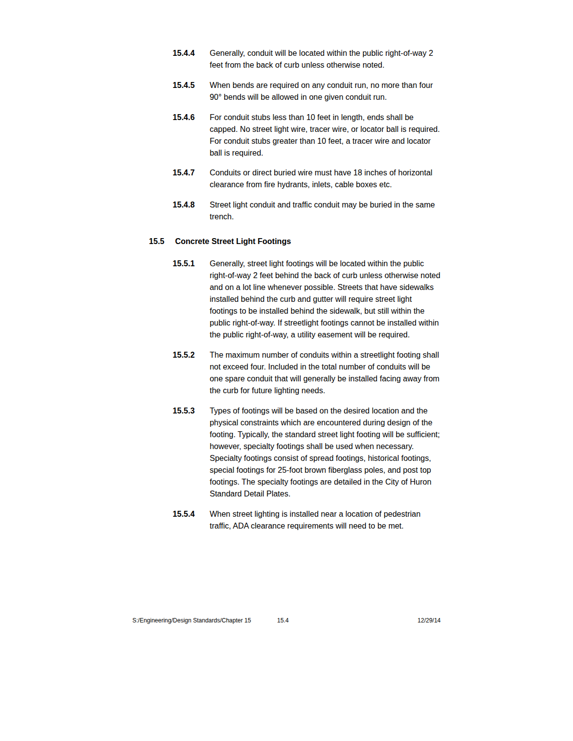15.4.4 Generally, conduit will be located within the public right-of-way 2 feet from the back of curb unless otherwise noted.
15.4.5 When bends are required on any conduit run, no more than four 90° bends will be allowed in one given conduit run.
15.4.6 For conduit stubs less than 10 feet in length, ends shall be capped. No street light wire, tracer wire, or locator ball is required. For conduit stubs greater than 10 feet, a tracer wire and locator ball is required.
15.4.7 Conduits or direct buried wire must have 18 inches of horizontal clearance from fire hydrants, inlets, cable boxes etc.
15.4.8 Street light conduit and traffic conduit may be buried in the same trench.
15.5 Concrete Street Light Footings
15.5.1 Generally, street light footings will be located within the public right-of-way 2 feet behind the back of curb unless otherwise noted and on a lot line whenever possible. Streets that have sidewalks installed behind the curb and gutter will require street light footings to be installed behind the sidewalk, but still within the public right-of-way. If streetlight footings cannot be installed within the public right-of-way, a utility easement will be required.
15.5.2 The maximum number of conduits within a streetlight footing shall not exceed four. Included in the total number of conduits will be one spare conduit that will generally be installed facing away from the curb for future lighting needs.
15.5.3 Types of footings will be based on the desired location and the physical constraints which are encountered during design of the footing. Typically, the standard street light footing will be sufficient; however, specialty footings shall be used when necessary. Specialty footings consist of spread footings, historical footings, special footings for 25-foot brown fiberglass poles, and post top footings. The specialty footings are detailed in the City of Huron Standard Detail Plates.
15.5.4 When street lighting is installed near a location of pedestrian traffic, ADA clearance requirements will need to be met.
S:/Engineering/Design Standards/Chapter 15
15.4
12/29/14